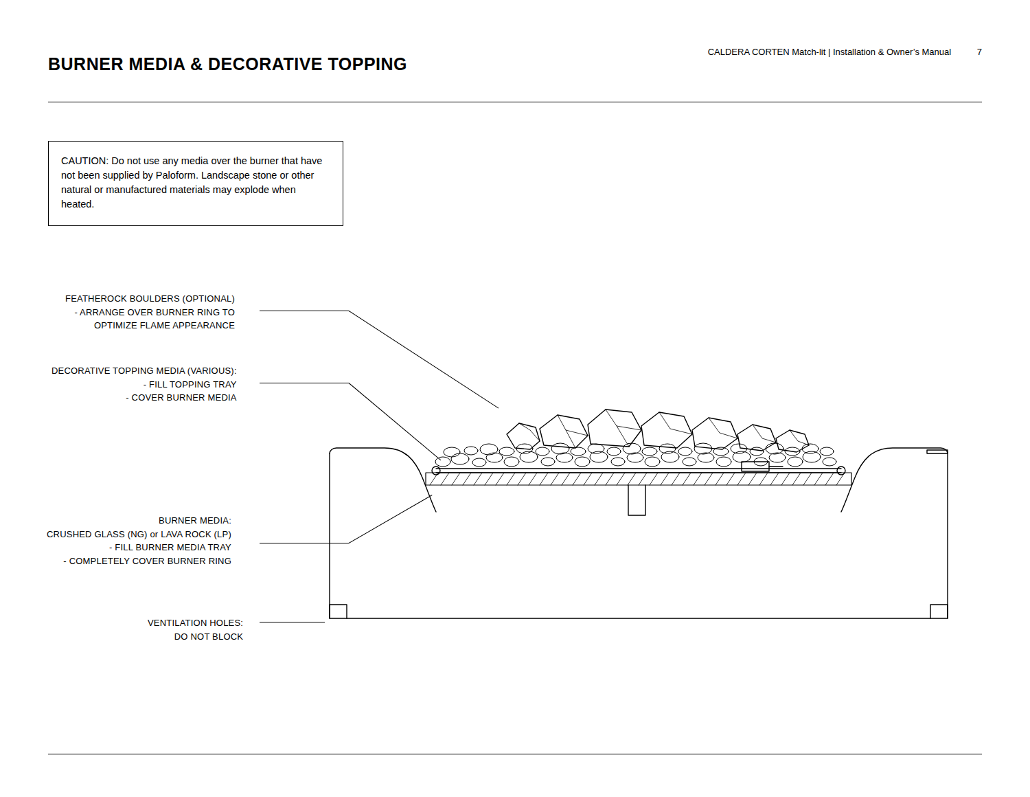BURNER MEDIA & DECORATIVE TOPPING
CALDERA CORTEN Match-lit | Installation & Owner’s Manual 7
CAUTION: Do not use any media over the burner that have not been supplied by Paloform. Landscape stone or other natural or manufactured materials may explode when heated.
FEATHEROCK BOULDERS (OPTIONAL)
- ARRANGE OVER BURNER RING TO
OPTIMIZE FLAME APPEARANCE
DECORATIVE TOPPING MEDIA (VARIOUS):
- FILL TOPPING TRAY
- COVER BURNER MEDIA
BURNER MEDIA:
CRUSHED GLASS (NG) or LAVA ROCK (LP)
- FILL BURNER MEDIA TRAY
- COMPLETELY COVER BURNER RING
VENTILATION HOLES:
DO NOT BLOCK